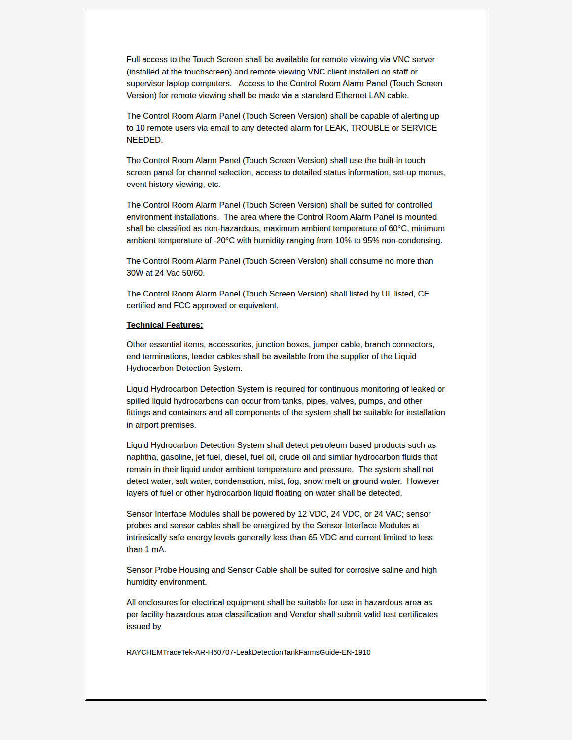Full access to the Touch Screen shall be available for remote viewing via VNC server (installed at the touchscreen) and remote viewing VNC client installed on staff or supervisor laptop computers. Access to the Control Room Alarm Panel (Touch Screen Version) for remote viewing shall be made via a standard Ethernet LAN cable.
The Control Room Alarm Panel (Touch Screen Version) shall be capable of alerting up to 10 remote users via email to any detected alarm for LEAK, TROUBLE or SERVICE NEEDED.
The Control Room Alarm Panel (Touch Screen Version) shall use the built-in touch screen panel for channel selection, access to detailed status information, set-up menus, event history viewing, etc.
The Control Room Alarm Panel (Touch Screen Version) shall be suited for controlled environment installations. The area where the Control Room Alarm Panel is mounted shall be classified as non-hazardous, maximum ambient temperature of 60°C, minimum ambient temperature of -20°C with humidity ranging from 10% to 95% non-condensing.
The Control Room Alarm Panel (Touch Screen Version) shall consume no more than 30W at 24 Vac 50/60.
The Control Room Alarm Panel (Touch Screen Version) shall listed by UL listed, CE certified and FCC approved or equivalent.
Technical Features:
Other essential items, accessories, junction boxes, jumper cable, branch connectors, end terminations, leader cables shall be available from the supplier of the Liquid Hydrocarbon Detection System.
Liquid Hydrocarbon Detection System is required for continuous monitoring of leaked or spilled liquid hydrocarbons can occur from tanks, pipes, valves, pumps, and other fittings and containers and all components of the system shall be suitable for installation in airport premises.
Liquid Hydrocarbon Detection System shall detect petroleum based products such as naphtha, gasoline, jet fuel, diesel, fuel oil, crude oil and similar hydrocarbon fluids that remain in their liquid under ambient temperature and pressure. The system shall not detect water, salt water, condensation, mist, fog, snow melt or ground water. However layers of fuel or other hydrocarbon liquid floating on water shall be detected.
Sensor Interface Modules shall be powered by 12 VDC, 24 VDC, or 24 VAC; sensor probes and sensor cables shall be energized by the Sensor Interface Modules at intrinsically safe energy levels generally less than 65 VDC and current limited to less than 1 mA.
Sensor Probe Housing and Sensor Cable shall be suited for corrosive saline and high humidity environment.
All enclosures for electrical equipment shall be suitable for use in hazardous area as per facility hazardous area classification and Vendor shall submit valid test certificates issued by
RAYCHEMTraceTek-AR-H60707-LeakDetectionTankFarmsGuide-EN-1910